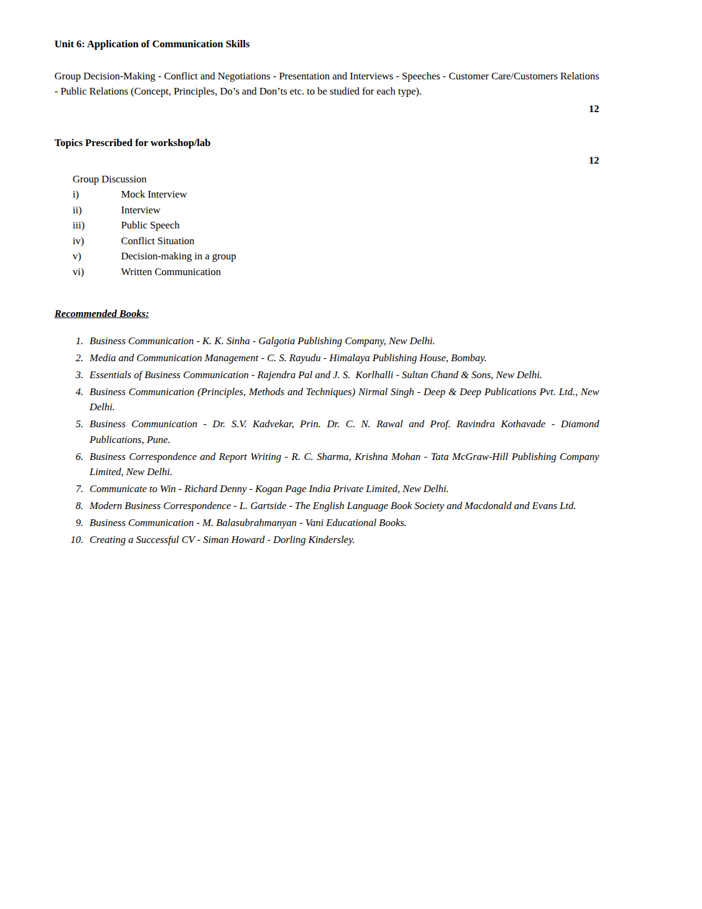Unit 6: Application of Communication Skills
Group Decision-Making - Conflict and Negotiations - Presentation and Interviews - Speeches - Customer Care/Customers Relations - Public Relations (Concept, Principles, Do’s and Don’ts etc. to be studied for each type).
12
Topics Prescribed for workshop/lab
12
Group Discussion
| i) | Mock Interview |
| ii) | Interview |
| iii) | Public Speech |
| iv) | Conflict Situation |
| v) | Decision-making in a group |
| vi) | Written Communication |
Recommended Books:
Business Communication - K. K. Sinha - Galgotia Publishing Company, New Delhi.
Media and Communication Management - C. S. Rayudu - Himalaya Publishing House, Bombay.
Essentials of Business Communication - Rajendra Pal and J. S. Korlhalli - Sultan Chand & Sons, New Delhi.
Business Communication (Principles, Methods and Techniques) Nirmal Singh - Deep & Deep Publications Pvt. Ltd., New Delhi.
Business Communication - Dr. S.V. Kadvekar, Prin. Dr. C. N. Rawal and Prof. Ravindra Kothavade - Diamond Publications, Pune.
Business Correspondence and Report Writing - R. C. Sharma, Krishna Mohan - Tata McGraw-Hill Publishing Company Limited, New Delhi.
Communicate to Win - Richard Denny - Kogan Page India Private Limited, New Delhi.
Modern Business Correspondence - L. Gartside - The English Language Book Society and Macdonald and Evans Ltd.
Business Communication - M. Balasubrahmanyan - Vani Educational Books.
Creating a Successful CV - Siman Howard - Dorling Kindersley.